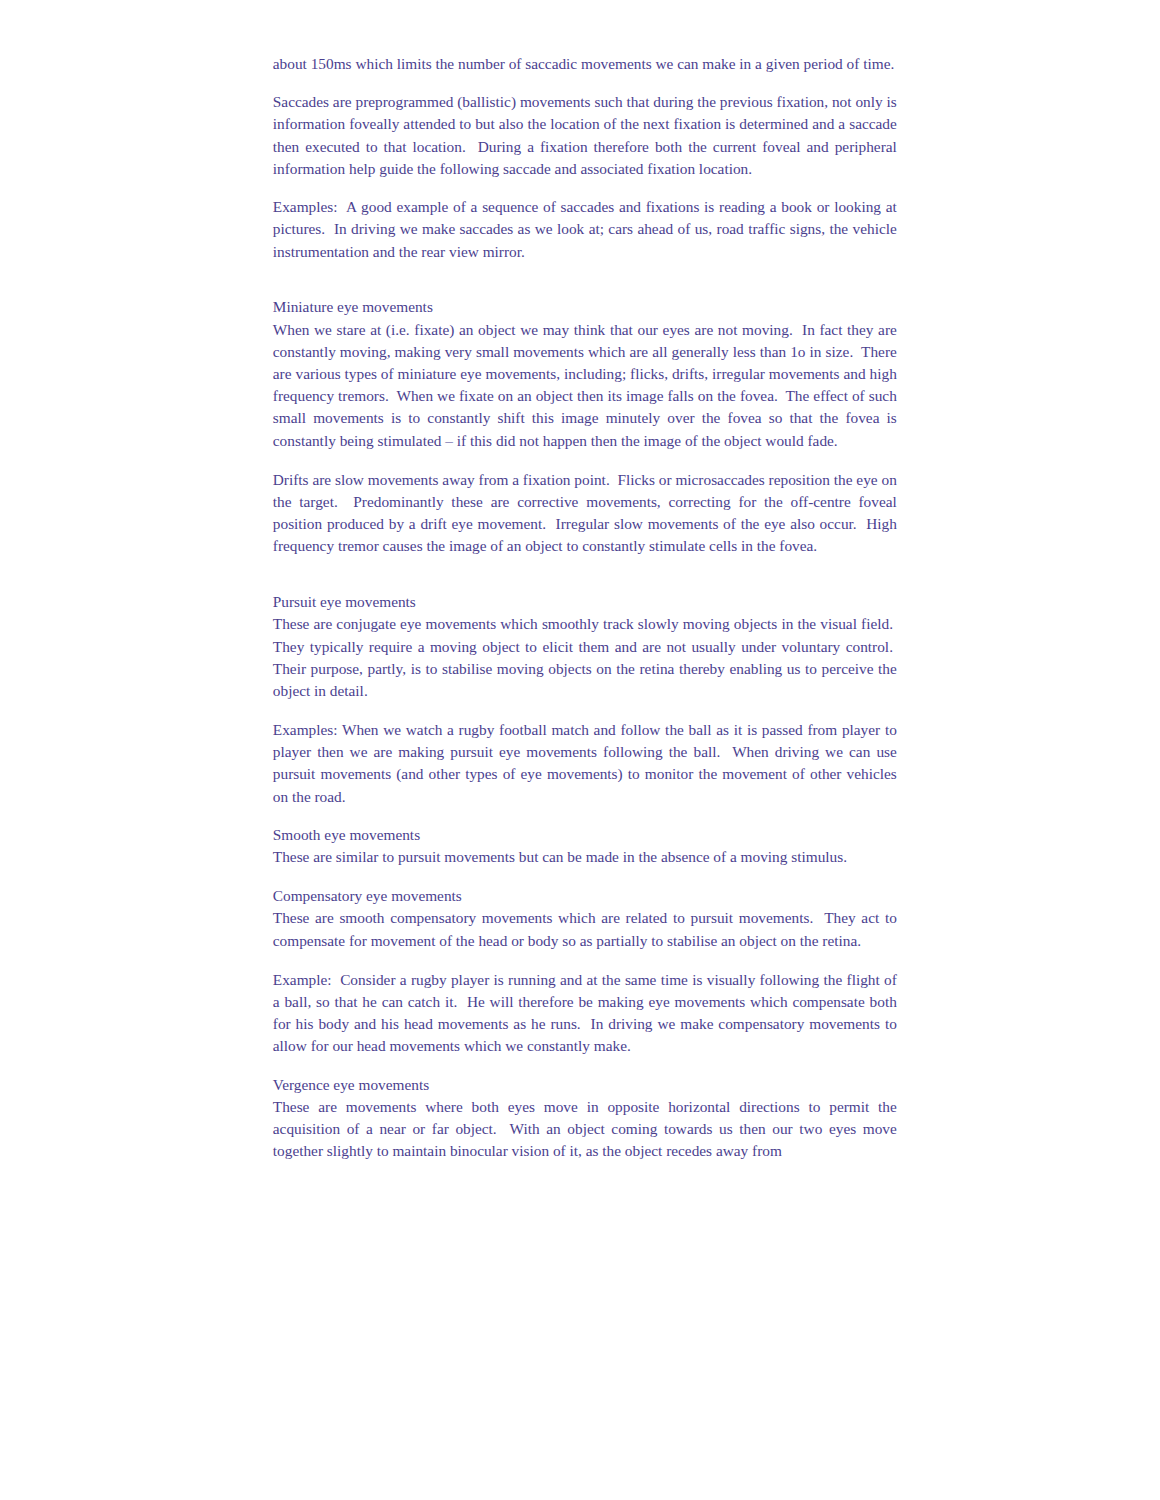about 150ms which limits the number of saccadic movements we can make in a given period of time.
Saccades are preprogrammed (ballistic) movements such that during the previous fixation, not only is information foveally attended to but also the location of the next fixation is determined and a saccade then executed to that location. During a fixation therefore both the current foveal and peripheral information help guide the following saccade and associated fixation location.
Examples: A good example of a sequence of saccades and fixations is reading a book or looking at pictures. In driving we make saccades as we look at; cars ahead of us, road traffic signs, the vehicle instrumentation and the rear view mirror.
Miniature eye movements
When we stare at (i.e. fixate) an object we may think that our eyes are not moving. In fact they are constantly moving, making very small movements which are all generally less than 1o in size. There are various types of miniature eye movements, including; flicks, drifts, irregular movements and high frequency tremors. When we fixate on an object then its image falls on the fovea. The effect of such small movements is to constantly shift this image minutely over the fovea so that the fovea is constantly being stimulated – if this did not happen then the image of the object would fade.
Drifts are slow movements away from a fixation point. Flicks or microsaccades reposition the eye on the target. Predominantly these are corrective movements, correcting for the off-centre foveal position produced by a drift eye movement. Irregular slow movements of the eye also occur. High frequency tremor causes the image of an object to constantly stimulate cells in the fovea.
Pursuit eye movements
These are conjugate eye movements which smoothly track slowly moving objects in the visual field. They typically require a moving object to elicit them and are not usually under voluntary control. Their purpose, partly, is to stabilise moving objects on the retina thereby enabling us to perceive the object in detail.
Examples: When we watch a rugby football match and follow the ball as it is passed from player to player then we are making pursuit eye movements following the ball. When driving we can use pursuit movements (and other types of eye movements) to monitor the movement of other vehicles on the road.
Smooth eye movements
These are similar to pursuit movements but can be made in the absence of a moving stimulus.
Compensatory eye movements
These are smooth compensatory movements which are related to pursuit movements. They act to compensate for movement of the head or body so as partially to stabilise an object on the retina.
Example: Consider a rugby player is running and at the same time is visually following the flight of a ball, so that he can catch it. He will therefore be making eye movements which compensate both for his body and his head movements as he runs. In driving we make compensatory movements to allow for our head movements which we constantly make.
Vergence eye movements
These are movements where both eyes move in opposite horizontal directions to permit the acquisition of a near or far object. With an object coming towards us then our two eyes move together slightly to maintain binocular vision of it, as the object recedes away from